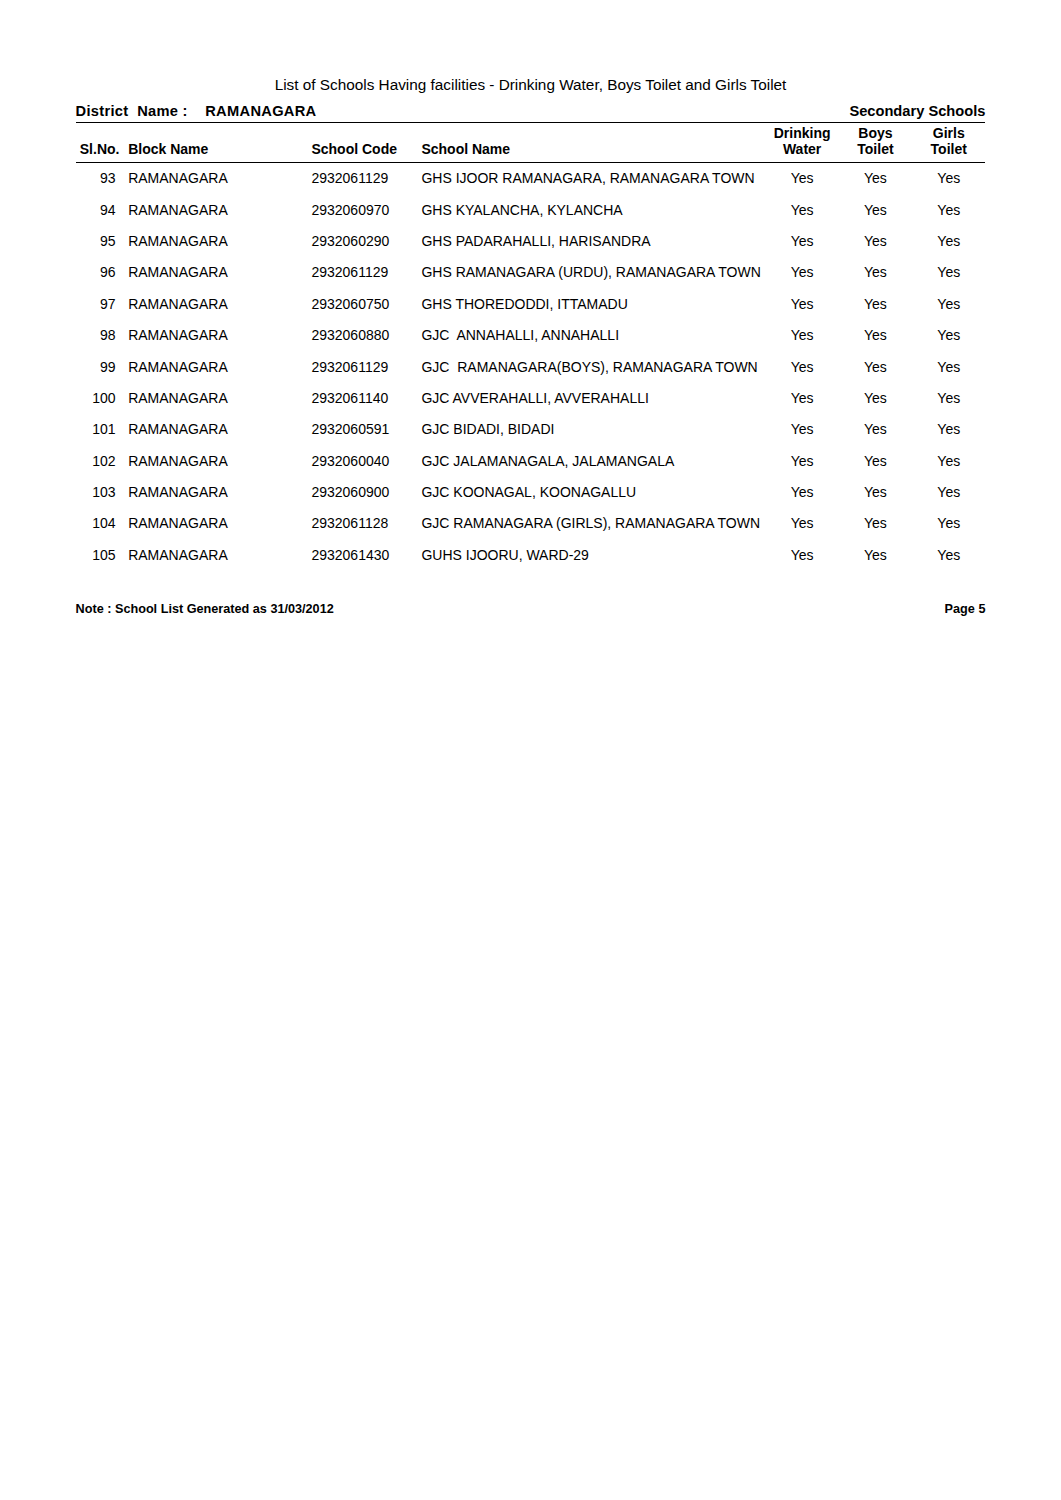List of Schools Having facilities - Drinking Water, Boys Toilet and Girls Toilet
District Name : RAMANAGARA Secondary Schools
| Sl.No. | Block Name | School Code | School Name | Drinking Water | Boys Toilet | Girls Toilet |
| --- | --- | --- | --- | --- | --- | --- |
| 93 | RAMANAGARA | 2932061129 | GHS IJOOR RAMANAGARA, RAMANAGARA TOWN | Yes | Yes | Yes |
| 94 | RAMANAGARA | 2932060970 | GHS KYALANCHA, KYLANCHA | Yes | Yes | Yes |
| 95 | RAMANAGARA | 2932060290 | GHS PADARAHALLI, HARISANDRA | Yes | Yes | Yes |
| 96 | RAMANAGARA | 2932061129 | GHS RAMANAGARA (URDU), RAMANAGARA TOWN | Yes | Yes | Yes |
| 97 | RAMANAGARA | 2932060750 | GHS THOREDODDI, ITTAMADU | Yes | Yes | Yes |
| 98 | RAMANAGARA | 2932060880 | GJC ANNAHALLI, ANNAHALLI | Yes | Yes | Yes |
| 99 | RAMANAGARA | 2932061129 | GJC RAMANAGARA(BOYS), RAMANAGARA TOWN | Yes | Yes | Yes |
| 100 | RAMANAGARA | 2932061140 | GJC AVVERAHALLI, AVVERAHALLI | Yes | Yes | Yes |
| 101 | RAMANAGARA | 2932060591 | GJC BIDADI, BIDADI | Yes | Yes | Yes |
| 102 | RAMANAGARA | 2932060040 | GJC JALAMANAGALA, JALAMANGALA | Yes | Yes | Yes |
| 103 | RAMANAGARA | 2932060900 | GJC KOONAGAL, KOONAGALLU | Yes | Yes | Yes |
| 104 | RAMANAGARA | 2932061128 | GJC RAMANAGARA (GIRLS), RAMANAGARA TOWN | Yes | Yes | Yes |
| 105 | RAMANAGARA | 2932061430 | GUHS IJOORU, WARD-29 | Yes | Yes | Yes |
Note : School List Generated as 31/03/2012 Page 5